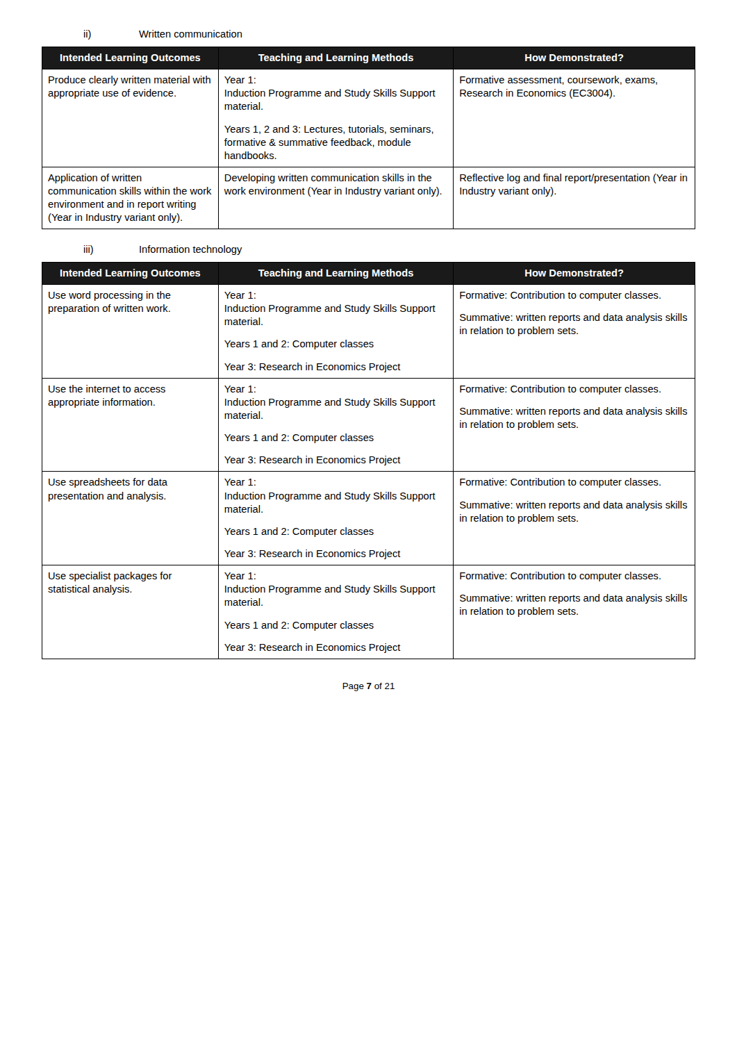ii) Written communication
| Intended Learning Outcomes | Teaching and Learning Methods | How Demonstrated? |
| --- | --- | --- |
| Produce clearly written material with appropriate use of evidence. | Year 1: Induction Programme and Study Skills Support material. Years 1, 2 and 3: Lectures, tutorials, seminars, formative & summative feedback, module handbooks. | Formative assessment, coursework, exams, Research in Economics (EC3004). |
| Application of written communication skills within the work environment and in report writing (Year in Industry variant only). | Developing written communication skills in the work environment (Year in Industry variant only). | Reflective log and final report/presentation (Year in Industry variant only). |
iii) Information technology
| Intended Learning Outcomes | Teaching and Learning Methods | How Demonstrated? |
| --- | --- | --- |
| Use word processing in the preparation of written work. | Year 1: Induction Programme and Study Skills Support material. Years 1 and 2: Computer classes Year 3: Research in Economics Project | Formative: Contribution to computer classes. Summative: written reports and data analysis skills in relation to problem sets. |
| Use the internet to access appropriate information. | Year 1: Induction Programme and Study Skills Support material. Years 1 and 2: Computer classes Year 3: Research in Economics Project | Formative: Contribution to computer classes. Summative: written reports and data analysis skills in relation to problem sets. |
| Use spreadsheets for data presentation and analysis. | Year 1: Induction Programme and Study Skills Support material. Years 1 and 2: Computer classes Year 3: Research in Economics Project | Formative: Contribution to computer classes. Summative: written reports and data analysis skills in relation to problem sets. |
| Use specialist packages for statistical analysis. | Year 1: Induction Programme and Study Skills Support material. Years 1 and 2: Computer classes Year 3: Research in Economics Project | Formative: Contribution to computer classes. Summative: written reports and data analysis skills in relation to problem sets. |
Page 7 of 21